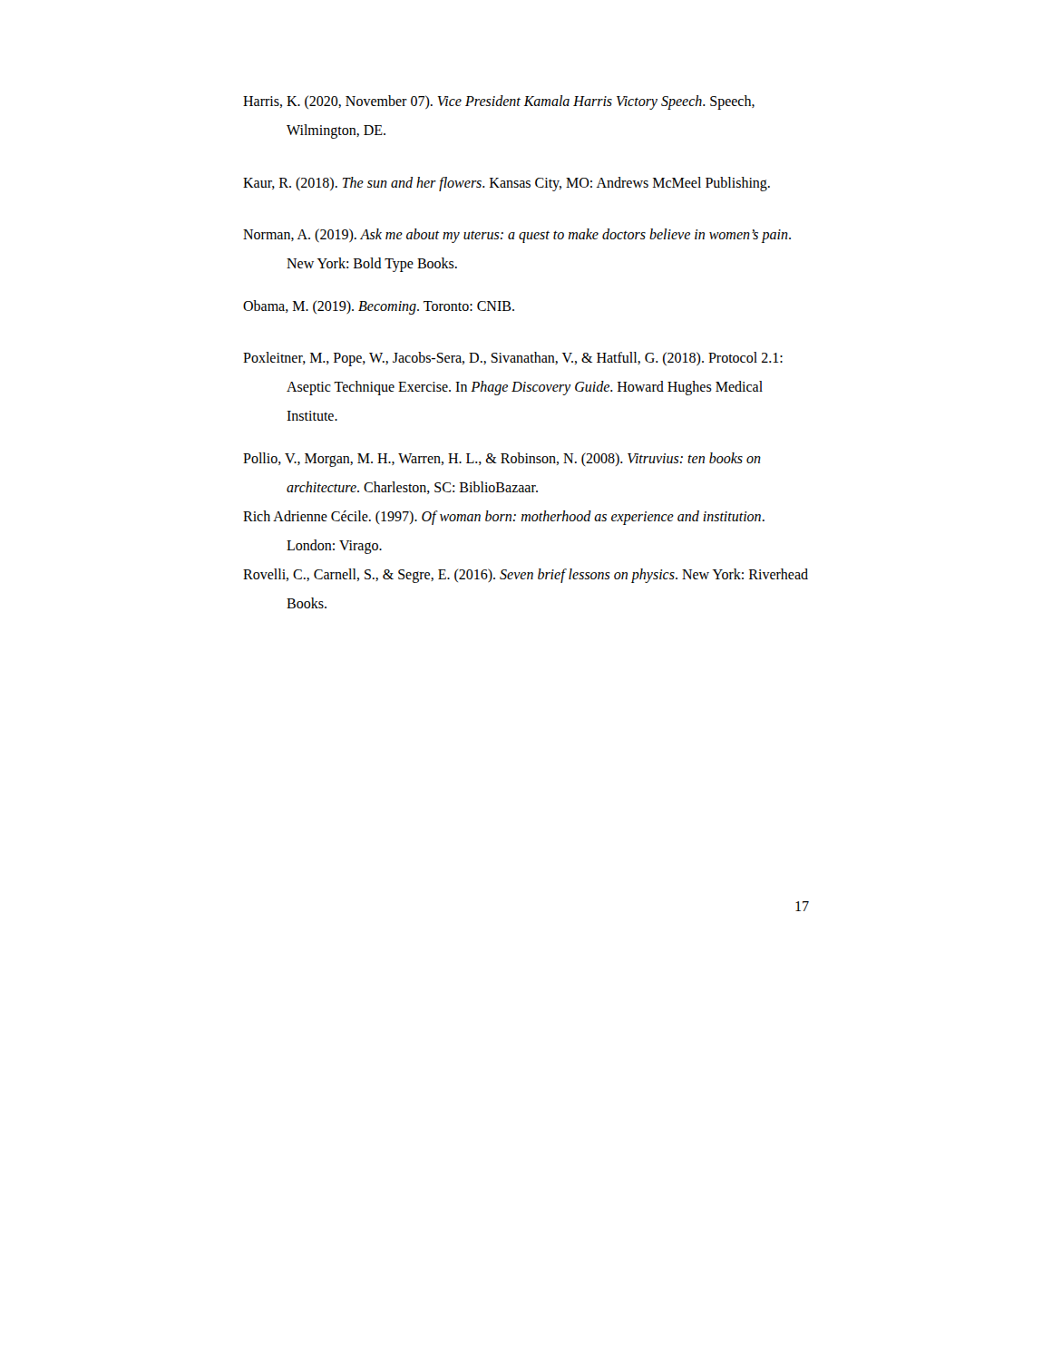Harris, K. (2020, November 07). Vice President Kamala Harris Victory Speech. Speech, Wilmington, DE.
Kaur, R. (2018). The sun and her flowers. Kansas City, MO: Andrews McMeel Publishing.
Norman, A. (2019). Ask me about my uterus: a quest to make doctors believe in women’s pain. New York: Bold Type Books.
Obama, M. (2019). Becoming. Toronto: CNIB.
Poxleitner, M., Pope, W., Jacobs-Sera, D., Sivanathan, V., & Hatfull, G. (2018). Protocol 2.1: Aseptic Technique Exercise. In Phage Discovery Guide. Howard Hughes Medical Institute.
Pollio, V., Morgan, M. H., Warren, H. L., & Robinson, N. (2008). Vitruvius: ten books on architecture. Charleston, SC: BiblioBazaar.
Rich Adrienne Cécile. (1997). Of woman born: motherhood as experience and institution. London: Virago.
Rovelli, C., Carnell, S., & Segre, E. (2016). Seven brief lessons on physics. New York: Riverhead Books.
17